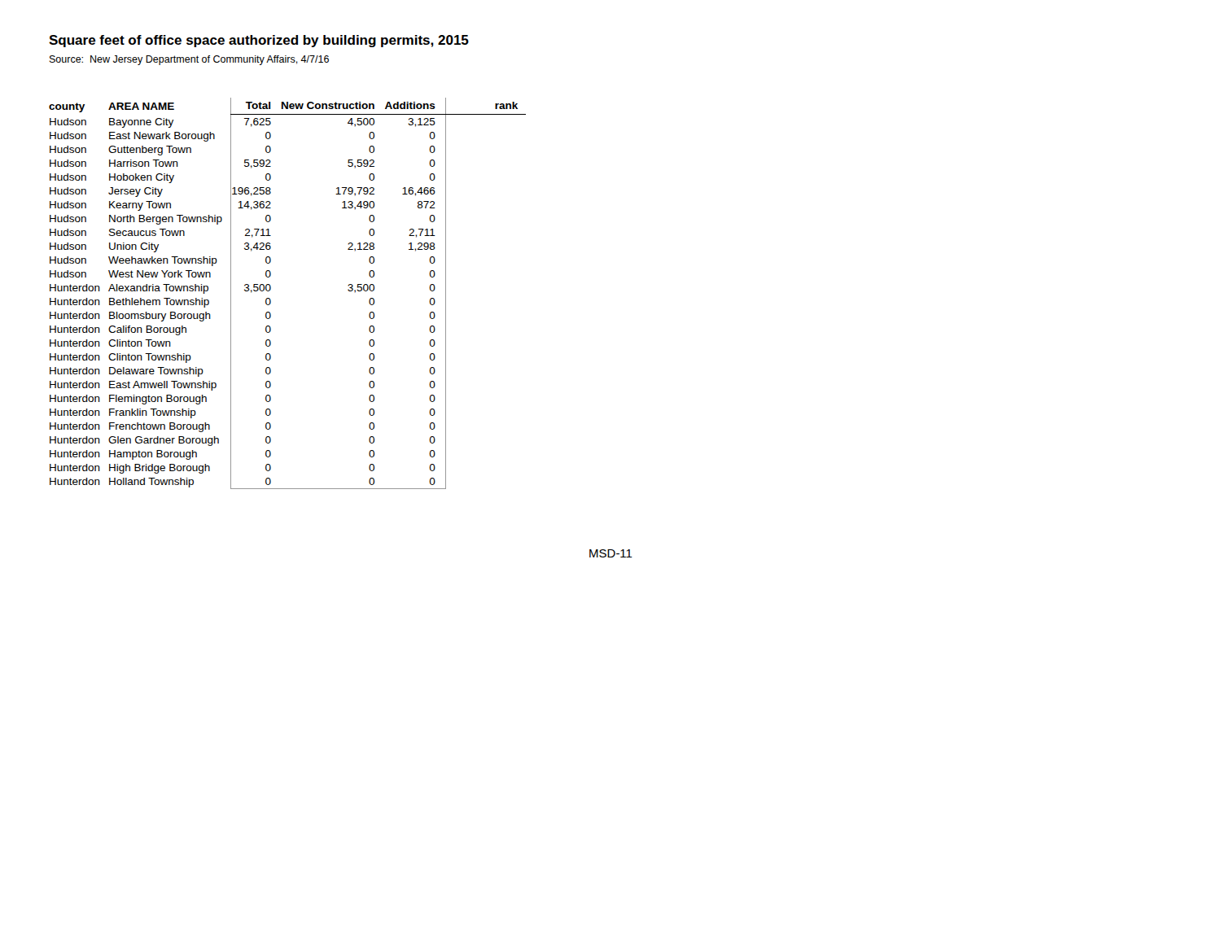Square feet of office space authorized by building permits, 2015
Source: New Jersey Department of Community Affairs, 4/7/16
| county | AREA NAME | Total | New Construction | Additions | rank |
| --- | --- | --- | --- | --- | --- |
| Hudson | Bayonne City | 7,625 | 4,500 | 3,125 | |
| Hudson | East Newark Borough | 0 | 0 | 0 | |
| Hudson | Guttenberg Town | 0 | 0 | 0 | |
| Hudson | Harrison Town | 5,592 | 5,592 | 0 | |
| Hudson | Hoboken City | 0 | 0 | 0 | |
| Hudson | Jersey City | 196,258 | 179,792 | 16,466 | |
| Hudson | Kearny Town | 14,362 | 13,490 | 872 | |
| Hudson | North Bergen Township | 0 | 0 | 0 | |
| Hudson | Secaucus Town | 2,711 | 0 | 2,711 | |
| Hudson | Union City | 3,426 | 2,128 | 1,298 | |
| Hudson | Weehawken Township | 0 | 0 | 0 | |
| Hudson | West New York Town | 0 | 0 | 0 | |
| Hunterdon | Alexandria Township | 3,500 | 3,500 | 0 | |
| Hunterdon | Bethlehem Township | 0 | 0 | 0 | |
| Hunterdon | Bloomsbury Borough | 0 | 0 | 0 | |
| Hunterdon | Califon Borough | 0 | 0 | 0 | |
| Hunterdon | Clinton Town | 0 | 0 | 0 | |
| Hunterdon | Clinton Township | 0 | 0 | 0 | |
| Hunterdon | Delaware Township | 0 | 0 | 0 | |
| Hunterdon | East Amwell Township | 0 | 0 | 0 | |
| Hunterdon | Flemington Borough | 0 | 0 | 0 | |
| Hunterdon | Franklin Township | 0 | 0 | 0 | |
| Hunterdon | Frenchtown Borough | 0 | 0 | 0 | |
| Hunterdon | Glen Gardner Borough | 0 | 0 | 0 | |
| Hunterdon | Hampton Borough | 0 | 0 | 0 | |
| Hunterdon | High Bridge Borough | 0 | 0 | 0 | |
| Hunterdon | Holland Township | 0 | 0 | 0 | |
MSD-11